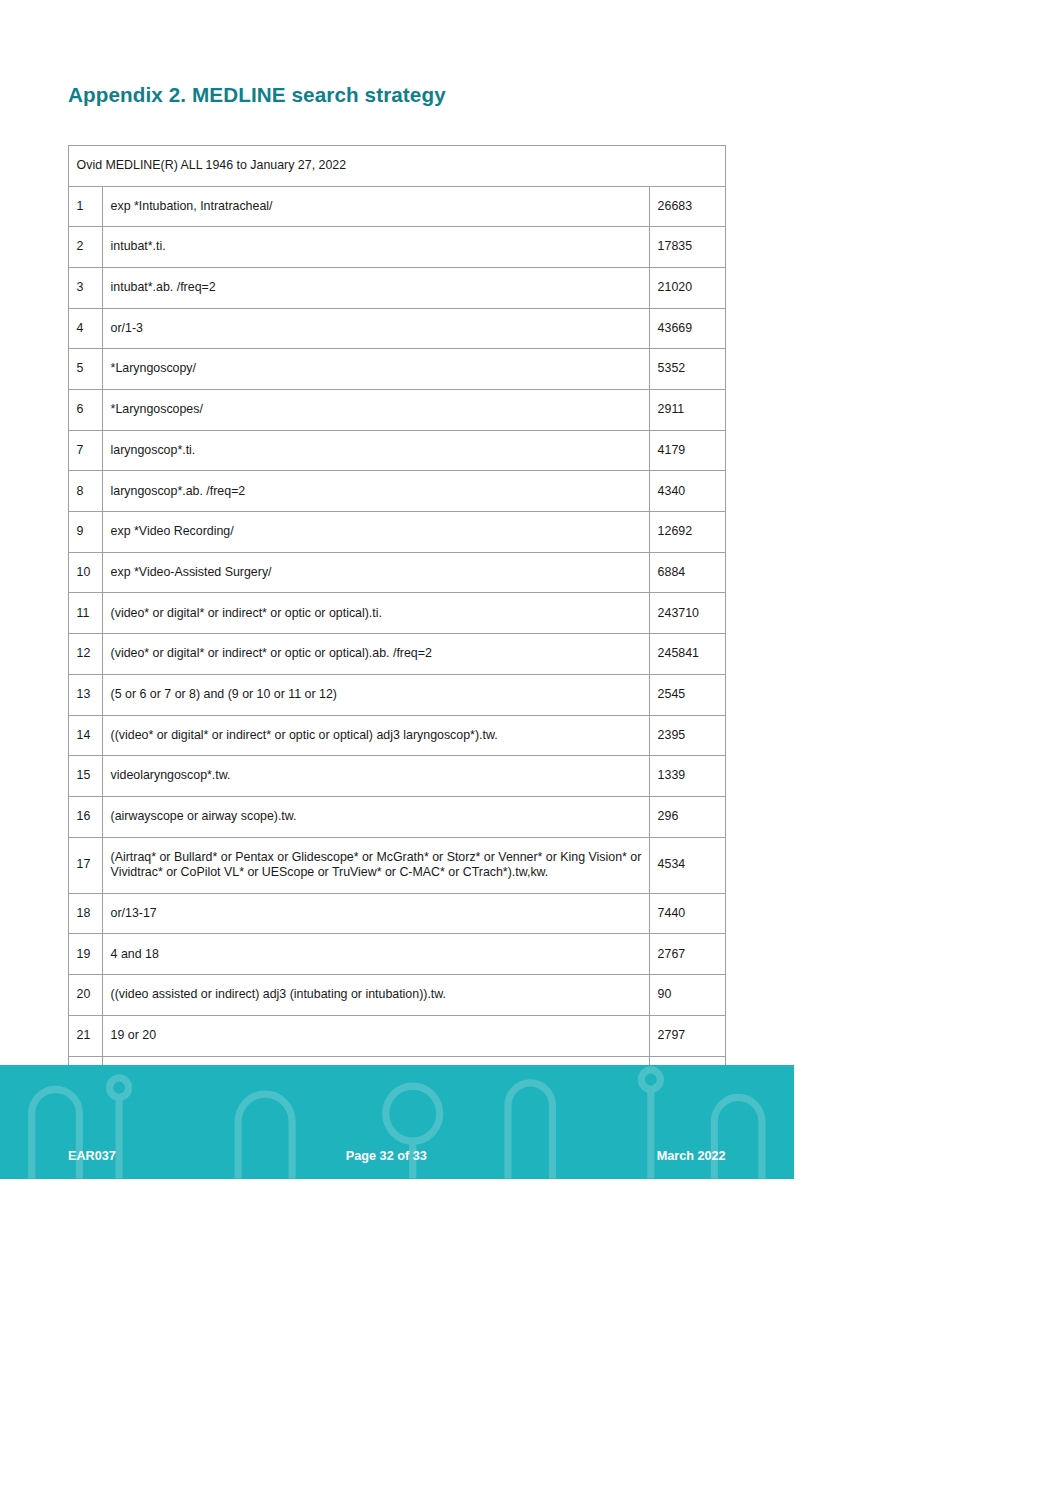Appendix 2. MEDLINE search strategy
| Ovid MEDLINE(R) ALL 1946 to January 27, 2022 |
| 1 | exp *Intubation, Intratracheal/ | 26683 |
| 2 | intubat*.ti. | 17835 |
| 3 | intubat*.ab. /freq=2 | 21020 |
| 4 | or/1-3 | 43669 |
| 5 | *Laryngoscopy/ | 5352 |
| 6 | *Laryngoscopes/ | 2911 |
| 7 | laryngoscop*.ti. | 4179 |
| 8 | laryngoscop*.ab. /freq=2 | 4340 |
| 9 | exp *Video Recording/ | 12692 |
| 10 | exp *Video-Assisted Surgery/ | 6884 |
| 11 | (video* or digital* or indirect* or optic or optical).ti. | 243710 |
| 12 | (video* or digital* or indirect* or optic or optical).ab. /freq=2 | 245841 |
| 13 | (5 or 6 or 7 or 8) and (9 or 10 or 11 or 12) | 2545 |
| 14 | ((video* or digital* or indirect* or optic or optical) adj3 laryngoscop*).tw. | 2395 |
| 15 | videolaryngoscop*.tw. | 1339 |
| 16 | (airwayscope or airway scope).tw. | 296 |
| 17 | (Airtraq* or Bullard* or Pentax or Glidescope* or McGrath* or Storz* or Venner* or King Vision* or Vividtrac* or CoPilot VL* or UEScope or TruView* or C-MAC* or CTrach*).tw,kw. | 4534 |
| 18 | or/13-17 | 7440 |
| 19 | 4 and 18 | 2767 |
| 20 | ((video assisted or indirect) adj3 (intubating or intubation)).tw. | 90 |
| 21 | 19 or 20 | 2797 |
| 22 | limit 21 to english language | 2488 |
| 23 | exp animals/ not exp humans/ | 4949774 |
| 24 | 22 not 23 | 2479 |
EAR037
Page 32 of 33
March 2022